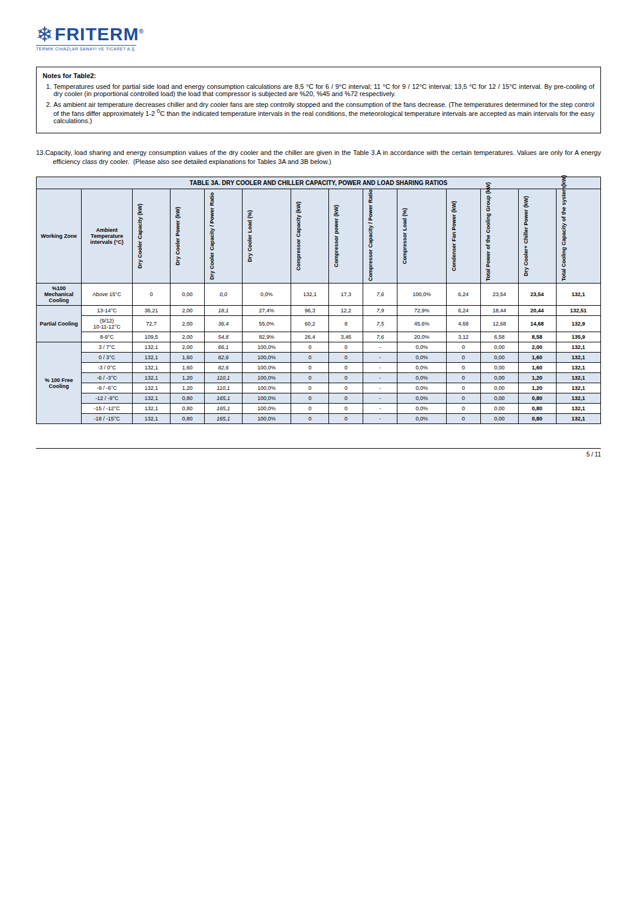❄ FRITERM®
TERMİK CİHAZLAR SANAYİ VE TİCARET A.Ş.
Notes for Table2:
Temperatures used for partial side load and energy consumption calculations are 8,5 °C for 6 / 9°C interval; 11 °C for 9 / 12°C interval; 13,5 °C for 12 / 15°C interval. By pre-cooling of dry cooler (in proportional controlled load) the load that compressor is subjected are %20, %45 and %72 respectively.
As ambient air temperature decreases chiller and dry cooler fans are step controlly stopped and the consumption of the fans decrease. (The temperatures determined for the step control of the fans differ approximately 1-2 0C than the indicated temperature intervals in the real conditions, the meteorological temperature intervals are accepted as main intervals for the easy calculations.)
13.Capacity, load sharing and energy consumption values of the dry cooler and the chiller are given in the Table 3.A in accordance with the certain temperatures. Values are only for A energy efficiency class dry cooler. (Please also see detailed explanations for Tables 3A and 3B below.)
TABLE 3A. DRY COOLER AND CHILLER CAPACITY, POWER AND LOAD SHARING RATIOS
| Working Zone | Ambient Temperature intervals (°C) | Dry Cooler Capacity (kW) | Dry Cooler Power (kW) | Dry Cooler Capacity / Power Ratio | Dry Cooler Load (%) | Compressor Capacity (kW) | Compressor power (kW) | Compressor Capacity / Power Ratio | Compressor Load (%) | Condenser Fan Power (kW) | Total Power of the Cooling Group (kW) | Dry Cooler+ Chiller Power (kW) | Total Cooling Capacity of the system(kW) |
| --- | --- | --- | --- | --- | --- | --- | --- | --- | --- | --- | --- | --- | --- |
| %100 Mechanical Cooling | Above 15°C | 0 | 0,00 | 0,0 | 0,0% | 132,1 | 17,3 | 7,6 | 100,0% | 6,24 | 23,54 | 23,54 | 132,1 |
| Partial Cooling | 13-14°C | 36,21 | 2,00 | 18,1 | 27,4% | 96,3 | 12,2 | 7,9 | 72,9% | 6,24 | 18,44 | 20,44 | 132,51 |
| (9/12) 10-11-12°C | 72,7 | 2,00 | 36,4 | 55,0% | 60,2 | 8 | 7,5 | 45,6% | 4,68 | 12,68 | 14,68 | 132,9 |
| 8-9°C | 109,5 | 2,00 | 54,8 | 82,9% | 26,4 | 3,46 | 7,6 | 20,0% | 3,12 | 6,58 | 8,58 | 135,9 |
| % 100 Free Cooling | 3 / 7°C | 132,1 | 2,00 | 66,1 | 100,0% | 0 | 0 | - | 0,0% | 0 | 0,00 | 2,00 | 132,1 |
| 0 / 3°C | 132,1 | 1,60 | 82,6 | 100,0% | 0 | 0 | - | 0,0% | 0 | 0,00 | 1,60 | 132,1 |
| -3 / 0°C | 132,1 | 1,60 | 82,6 | 100,0% | 0 | 0 | - | 0,0% | 0 | 0,00 | 1,60 | 132,1 |
| -6 / -3°C | 132,1 | 1,20 | 110,1 | 100,0% | 0 | 0 | - | 0,0% | 0 | 0,00 | 1,20 | 132,1 |
| -9 / -6°C | 132,1 | 1,20 | 110,1 | 100,0% | 0 | 0 | - | 0,0% | 0 | 0,00 | 1,20 | 132,1 |
| -12 / -9°C | 132,1 | 0,80 | 165,1 | 100,0% | 0 | 0 | - | 0,0% | 0 | 0,00 | 0,80 | 132,1 |
| -15 / -12°C | 132,1 | 0,80 | 165,1 | 100,0% | 0 | 0 | - | 0,0% | 0 | 0,00 | 0,80 | 132,1 |
| -18 / -15°C | 132,1 | 0,80 | 165,1 | 100,0% | 0 | 0 | - | 0,0% | 0 | 0,00 | 0,80 | 132,1 |
5 / 11